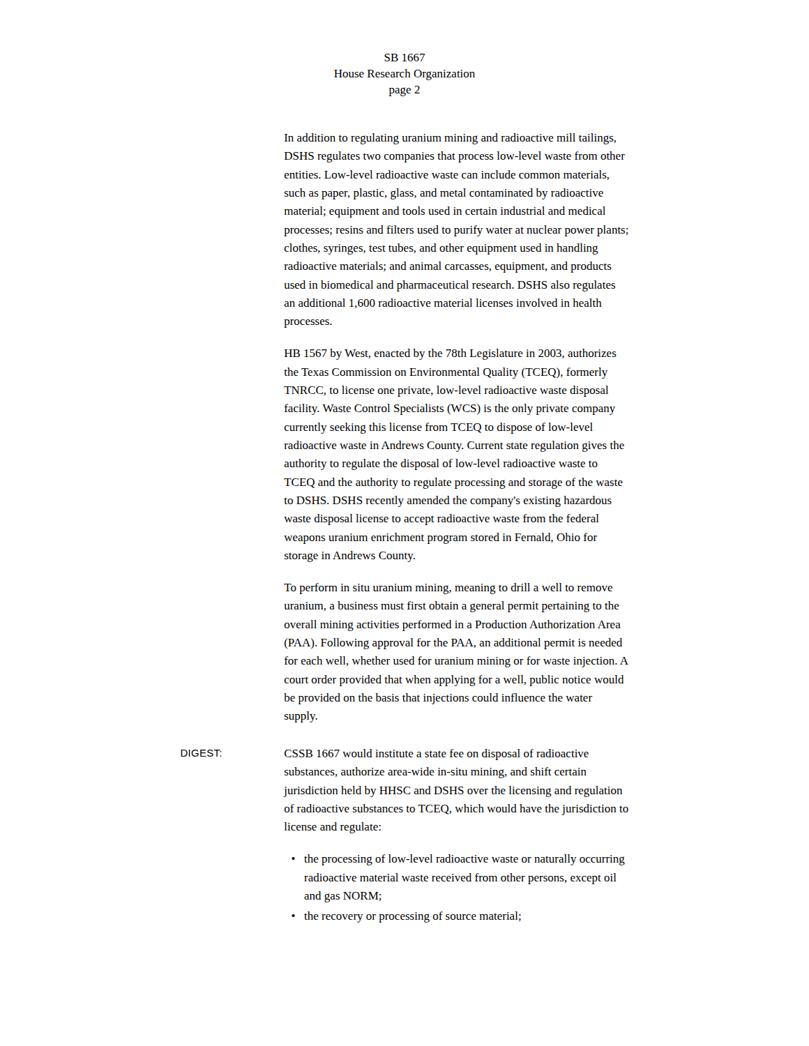SB 1667
House Research Organization
page 2
In addition to regulating uranium mining and radioactive mill tailings, DSHS regulates two companies that process low-level waste from other entities. Low-level radioactive waste can include common materials, such as paper, plastic, glass, and metal contaminated by radioactive material; equipment and tools used in certain industrial and medical processes; resins and filters used to purify water at nuclear power plants; clothes, syringes, test tubes, and other equipment used in handling radioactive materials; and animal carcasses, equipment, and products used in biomedical and pharmaceutical research. DSHS also regulates an additional 1,600 radioactive material licenses involved in health processes.
HB 1567 by West, enacted by the 78th Legislature in 2003, authorizes the Texas Commission on Environmental Quality (TCEQ), formerly TNRCC, to license one private, low-level radioactive waste disposal facility. Waste Control Specialists (WCS) is the only private company currently seeking this license from TCEQ to dispose of low-level radioactive waste in Andrews County. Current state regulation gives the authority to regulate the disposal of low-level radioactive waste to TCEQ and the authority to regulate processing and storage of the waste to DSHS. DSHS recently amended the company's existing hazardous waste disposal license to accept radioactive waste from the federal weapons uranium enrichment program stored in Fernald, Ohio for storage in Andrews County.
To perform in situ uranium mining, meaning to drill a well to remove uranium, a business must first obtain a general permit pertaining to the overall mining activities performed in a Production Authorization Area (PAA). Following approval for the PAA, an additional permit is needed for each well, whether used for uranium mining or for waste injection. A court order provided that when applying for a well, public notice would be provided on the basis that injections could influence the water supply.
DIGEST:
CSSB 1667 would institute a state fee on disposal of radioactive substances, authorize area-wide in-situ mining, and shift certain jurisdiction held by HHSC and DSHS over the licensing and regulation of radioactive substances to TCEQ, which would have the jurisdiction to license and regulate:
the processing of low-level radioactive waste or naturally occurring radioactive material waste received from other persons, except oil and gas NORM;
the recovery or processing of source material;